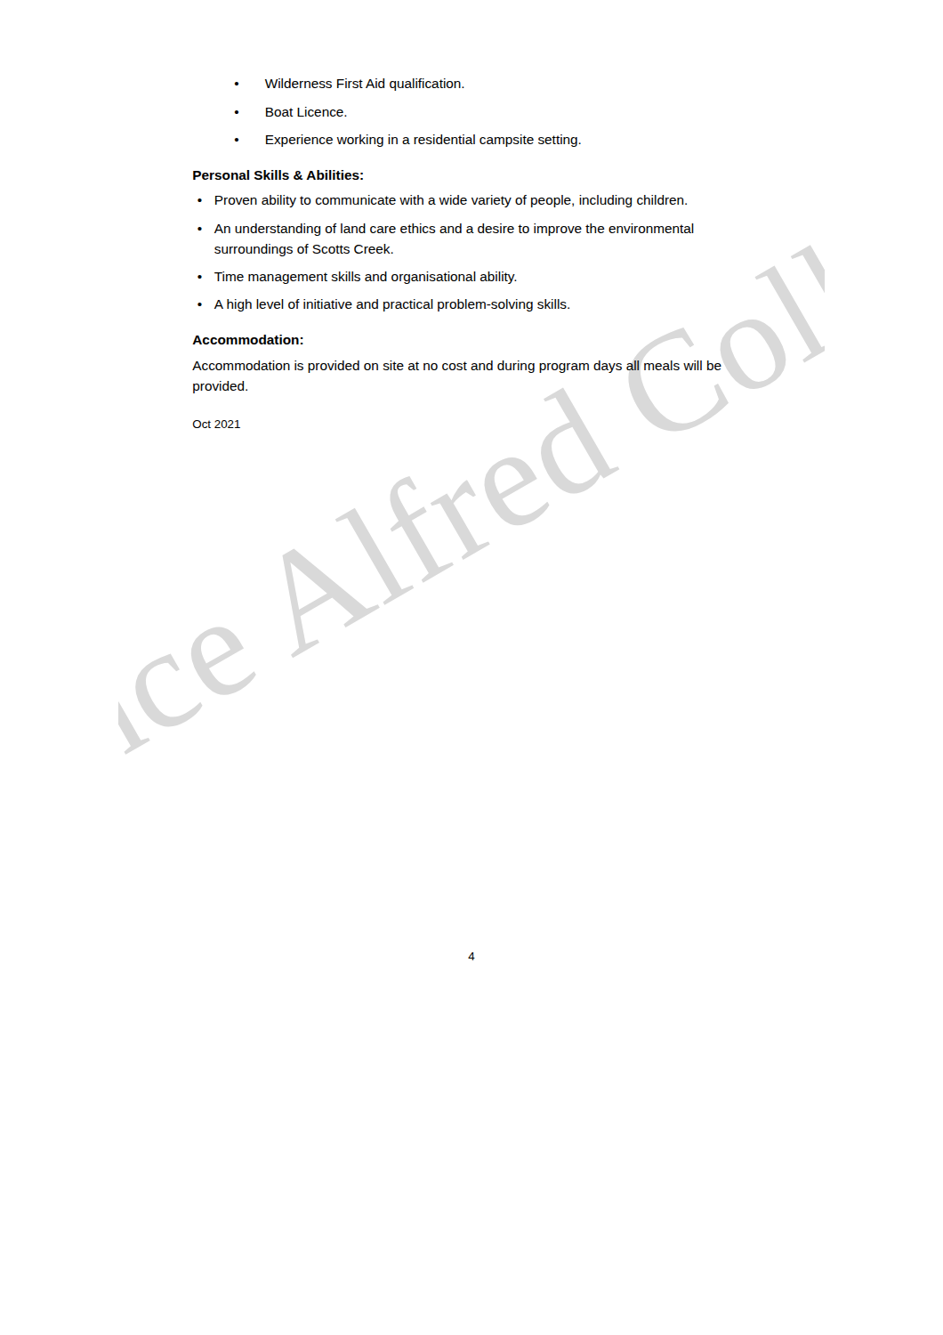Prince Alfred College
Wilderness First Aid qualification.
Boat Licence.
Experience working in a residential campsite setting.
Personal Skills & Abilities:
Proven ability to communicate with a wide variety of people, including children.
An understanding of land care ethics and a desire to improve the environmental surroundings of Scotts Creek.
Time management skills and organisational ability.
A high level of initiative and practical problem-solving skills.
Accommodation:
Accommodation is provided on site at no cost and during program days all meals will be provided.
Oct 2021
4